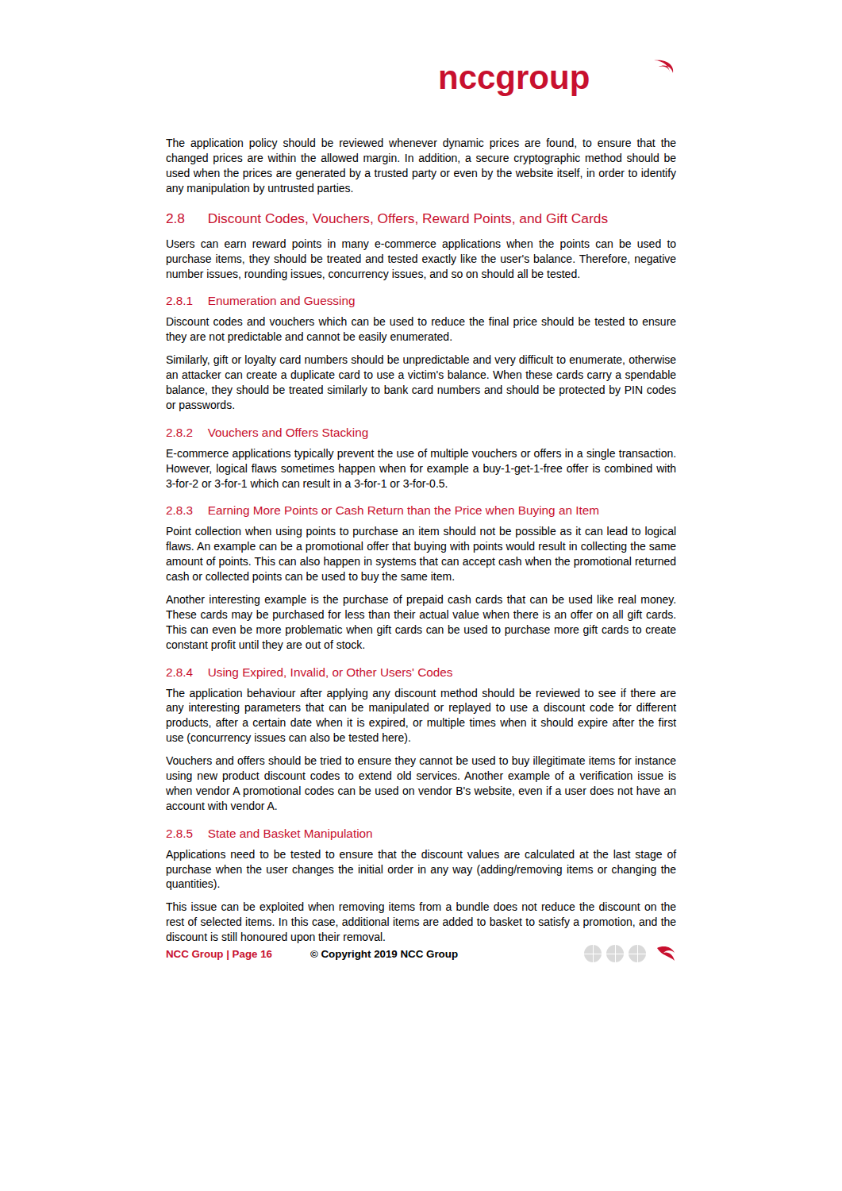nccgroup
The application policy should be reviewed whenever dynamic prices are found, to ensure that the changed prices are within the allowed margin. In addition, a secure cryptographic method should be used when the prices are generated by a trusted party or even by the website itself, in order to identify any manipulation by untrusted parties.
2.8 Discount Codes, Vouchers, Offers, Reward Points, and Gift Cards
Users can earn reward points in many e-commerce applications when the points can be used to purchase items, they should be treated and tested exactly like the user's balance. Therefore, negative number issues, rounding issues, concurrency issues, and so on should all be tested.
2.8.1 Enumeration and Guessing
Discount codes and vouchers which can be used to reduce the final price should be tested to ensure they are not predictable and cannot be easily enumerated.
Similarly, gift or loyalty card numbers should be unpredictable and very difficult to enumerate, otherwise an attacker can create a duplicate card to use a victim's balance. When these cards carry a spendable balance, they should be treated similarly to bank card numbers and should be protected by PIN codes or passwords.
2.8.2 Vouchers and Offers Stacking
E-commerce applications typically prevent the use of multiple vouchers or offers in a single transaction. However, logical flaws sometimes happen when for example a buy-1-get-1-free offer is combined with 3-for-2 or 3-for-1 which can result in a 3-for-1 or 3-for-0.5.
2.8.3 Earning More Points or Cash Return than the Price when Buying an Item
Point collection when using points to purchase an item should not be possible as it can lead to logical flaws. An example can be a promotional offer that buying with points would result in collecting the same amount of points. This can also happen in systems that can accept cash when the promotional returned cash or collected points can be used to buy the same item.
Another interesting example is the purchase of prepaid cash cards that can be used like real money. These cards may be purchased for less than their actual value when there is an offer on all gift cards. This can even be more problematic when gift cards can be used to purchase more gift cards to create constant profit until they are out of stock.
2.8.4 Using Expired, Invalid, or Other Users' Codes
The application behaviour after applying any discount method should be reviewed to see if there are any interesting parameters that can be manipulated or replayed to use a discount code for different products, after a certain date when it is expired, or multiple times when it should expire after the first use (concurrency issues can also be tested here).
Vouchers and offers should be tried to ensure they cannot be used to buy illegitimate items for instance using new product discount codes to extend old services. Another example of a verification issue is when vendor A promotional codes can be used on vendor B's website, even if a user does not have an account with vendor A.
2.8.5 State and Basket Manipulation
Applications need to be tested to ensure that the discount values are calculated at the last stage of purchase when the user changes the initial order in any way (adding/removing items or changing the quantities).
This issue can be exploited when removing items from a bundle does not reduce the discount on the rest of selected items. In this case, additional items are added to basket to satisfy a promotion, and the discount is still honoured upon their removal.
NCC Group | Page 16 © Copyright 2019 NCC Group